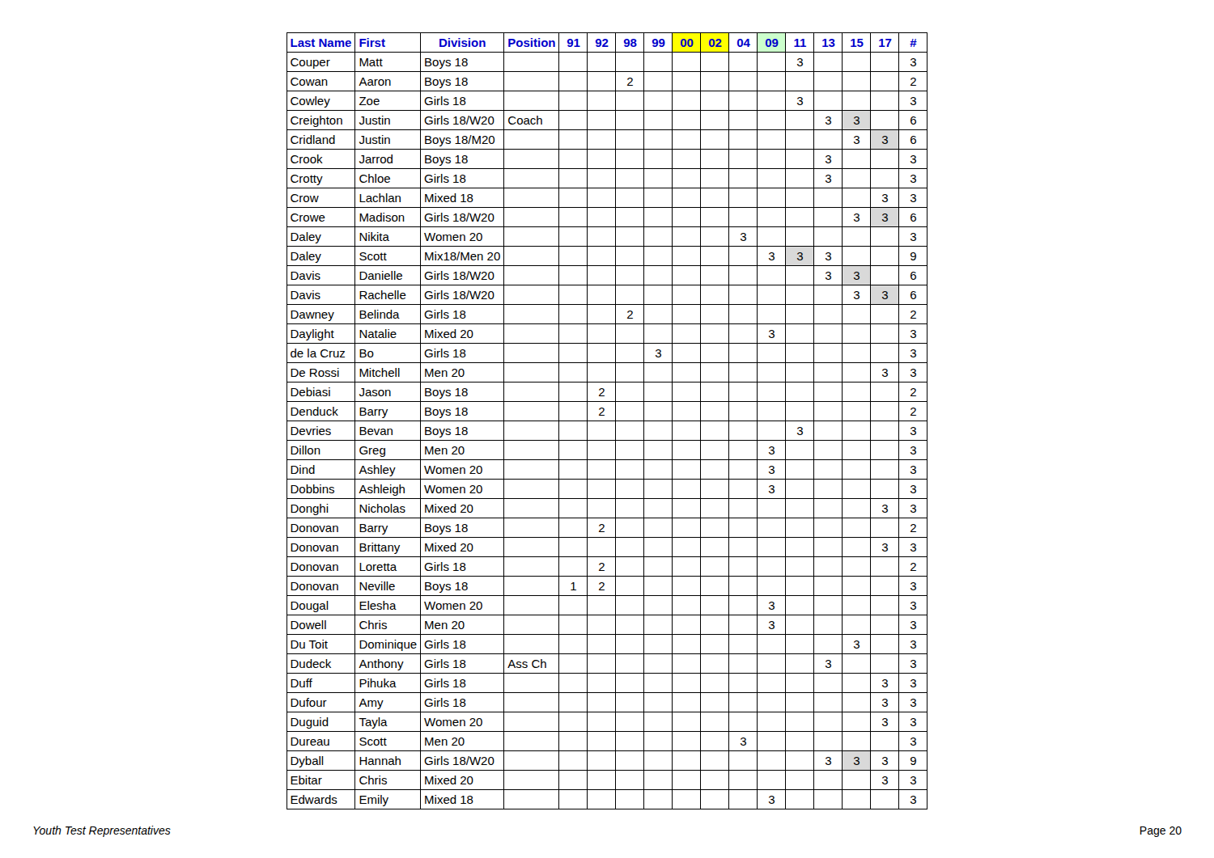| Last Name | First | Division | Position | 91 | 92 | 98 | 99 | 00 | 02 | 04 | 09 | 11 | 13 | 15 | 17 | # |
| --- | --- | --- | --- | --- | --- | --- | --- | --- | --- | --- | --- | --- | --- | --- | --- | --- |
| Couper | Matt | Boys 18 | | | | | | | | | | 3 | | | | 3 |
| Cowan | Aaron | Boys 18 | | | | 2 | | | | | | | | | | 2 |
| Cowley | Zoe | Girls 18 | | | | | | | | | | 3 | | | | 3 |
| Creighton | Justin | Girls 18/W20 | Coach | | | | | | | | | | 3 | 3 | | 6 |
| Cridland | Justin | Boys 18/M20 | | | | | | | | | | | | 3 | 3 | 6 |
| Crook | Jarrod | Boys 18 | | | | | | | | | | | 3 | | | 3 |
| Crotty | Chloe | Girls 18 | | | | | | | | | | | 3 | | | 3 |
| Crow | Lachlan | Mixed 18 | | | | | | | | | | | | | 3 | 3 |
| Crowe | Madison | Girls 18/W20 | | | | | | | | | | | | 3 | 3 | 6 |
| Daley | Nikita | Women 20 | | | | | | | | 3 | | | | | | 3 |
| Daley | Scott | Mix18/Men 20 | | | | | | | | | 3 | 3 | 3 | | | 9 |
| Davis | Danielle | Girls 18/W20 | | | | | | | | | | | 3 | 3 | | 6 |
| Davis | Rachelle | Girls 18/W20 | | | | | | | | | | | | 3 | 3 | 6 |
| Dawney | Belinda | Girls 18 | | | | 2 | | | | | | | | | | 2 |
| Daylight | Natalie | Mixed 20 | | | | | | | | | 3 | | | | | 3 |
| de la Cruz | Bo | Girls 18 | | | | | 3 | | | | | | | | | 3 |
| De Rossi | Mitchell | Men 20 | | | | | | | | | | | | | 3 | 3 |
| Debiasi | Jason | Boys 18 | | | 2 | | | | | | | | | | | 2 |
| Denduck | Barry | Boys 18 | | | 2 | | | | | | | | | | | 2 |
| Devries | Bevan | Boys 18 | | | | | | | | | | 3 | | | | 3 |
| Dillon | Greg | Men 20 | | | | | | | | | 3 | | | | | 3 |
| Dind | Ashley | Women 20 | | | | | | | | | 3 | | | | | 3 |
| Dobbins | Ashleigh | Women 20 | | | | | | | | | 3 | | | | | 3 |
| Donghi | Nicholas | Mixed 20 | | | | | | | | | | | | | 3 | 3 |
| Donovan | Barry | Boys 18 | | | 2 | | | | | | | | | | | 2 |
| Donovan | Brittany | Mixed 20 | | | | | | | | | | | | | 3 | 3 |
| Donovan | Loretta | Girls 18 | | | 2 | | | | | | | | | | | 2 |
| Donovan | Neville | Boys 18 | | 1 | 2 | | | | | | | | | | | 3 |
| Dougal | Elesha | Women 20 | | | | | | | | | 3 | | | | | 3 |
| Dowell | Chris | Men 20 | | | | | | | | | 3 | | | | | 3 |
| Du Toit | Dominique | Girls 18 | | | | | | | | | | | | 3 | | 3 |
| Dudeck | Anthony | Girls 18 | Ass Ch | | | | | | | | | | 3 | | | 3 |
| Duff | Pihuka | Girls 18 | | | | | | | | | | | | | 3 | 3 |
| Dufour | Amy | Girls 18 | | | | | | | | | | | | | 3 | 3 |
| Duguid | Tayla | Women 20 | | | | | | | | | | | | | 3 | 3 |
| Dureau | Scott | Men 20 | | | | | | | | 3 | | | | | | 3 |
| Dyball | Hannah | Girls 18/W20 | | | | | | | | | | | 3 | 3 | 3 | 9 |
| Ebitar | Chris | Mixed 20 | | | | | | | | | | | | | 3 | 3 |
| Edwards | Emily | Mixed 18 | | | | | | | | | 3 | | | | | 3 |
Youth Test Representatives
Page 20